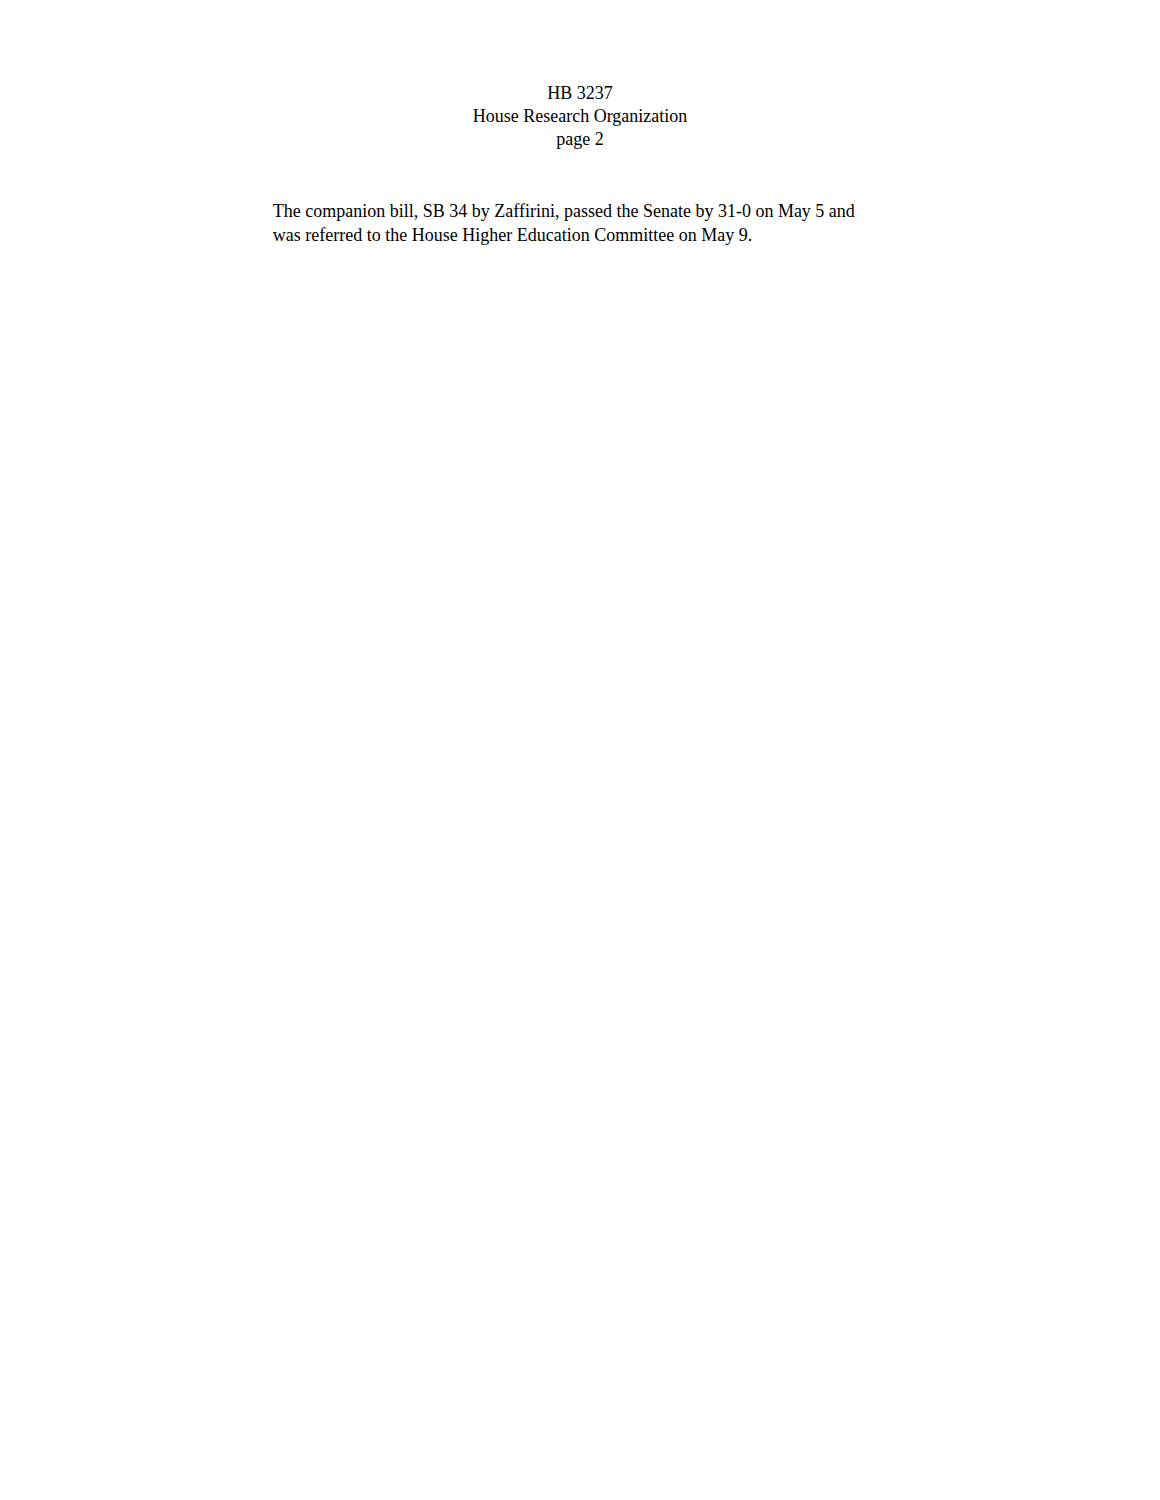HB 3237
House Research Organization
page 2
The companion bill, SB 34 by Zaffirini, passed the Senate by 31-0 on May 5 and was referred to the House Higher Education Committee on May 9.